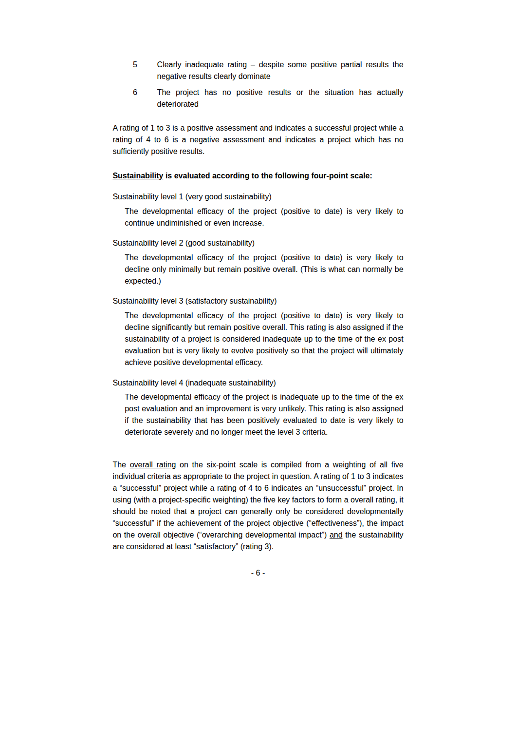5 Clearly inadequate rating – despite some positive partial results the negative results clearly dominate
6 The project has no positive results or the situation has actually deteriorated
A rating of 1 to 3 is a positive assessment and indicates a successful project while a rating of 4 to 6 is a negative assessment and indicates a project which has no sufficiently positive results.
Sustainability is evaluated according to the following four-point scale:
Sustainability level 1 (very good sustainability)
The developmental efficacy of the project (positive to date) is very likely to continue undiminished or even increase.
Sustainability level 2 (good sustainability)
The developmental efficacy of the project (positive to date) is very likely to decline only minimally but remain positive overall. (This is what can normally be expected.)
Sustainability level 3 (satisfactory sustainability)
The developmental efficacy of the project (positive to date) is very likely to decline significantly but remain positive overall. This rating is also assigned if the sustainability of a project is considered inadequate up to the time of the ex post evaluation but is very likely to evolve positively so that the project will ultimately achieve positive developmental efficacy.
Sustainability level 4 (inadequate sustainability)
The developmental efficacy of the project is inadequate up to the time of the ex post evaluation and an improvement is very unlikely. This rating is also assigned if the sustainability that has been positively evaluated to date is very likely to deteriorate severely and no longer meet the level 3 criteria.
The overall rating on the six-point scale is compiled from a weighting of all five individual criteria as appropriate to the project in question. A rating of 1 to 3 indicates a “successful” project while a rating of 4 to 6 indicates an “unsuccessful” project. In using (with a project-specific weighting) the five key factors to form a overall rating, it should be noted that a project can generally only be considered developmentally “successful” if the achievement of the project objective (“effectiveness”), the impact on the overall objective (“overarching developmental impact”) and the sustainability are considered at least “satisfactory” (rating 3).
- 6 -